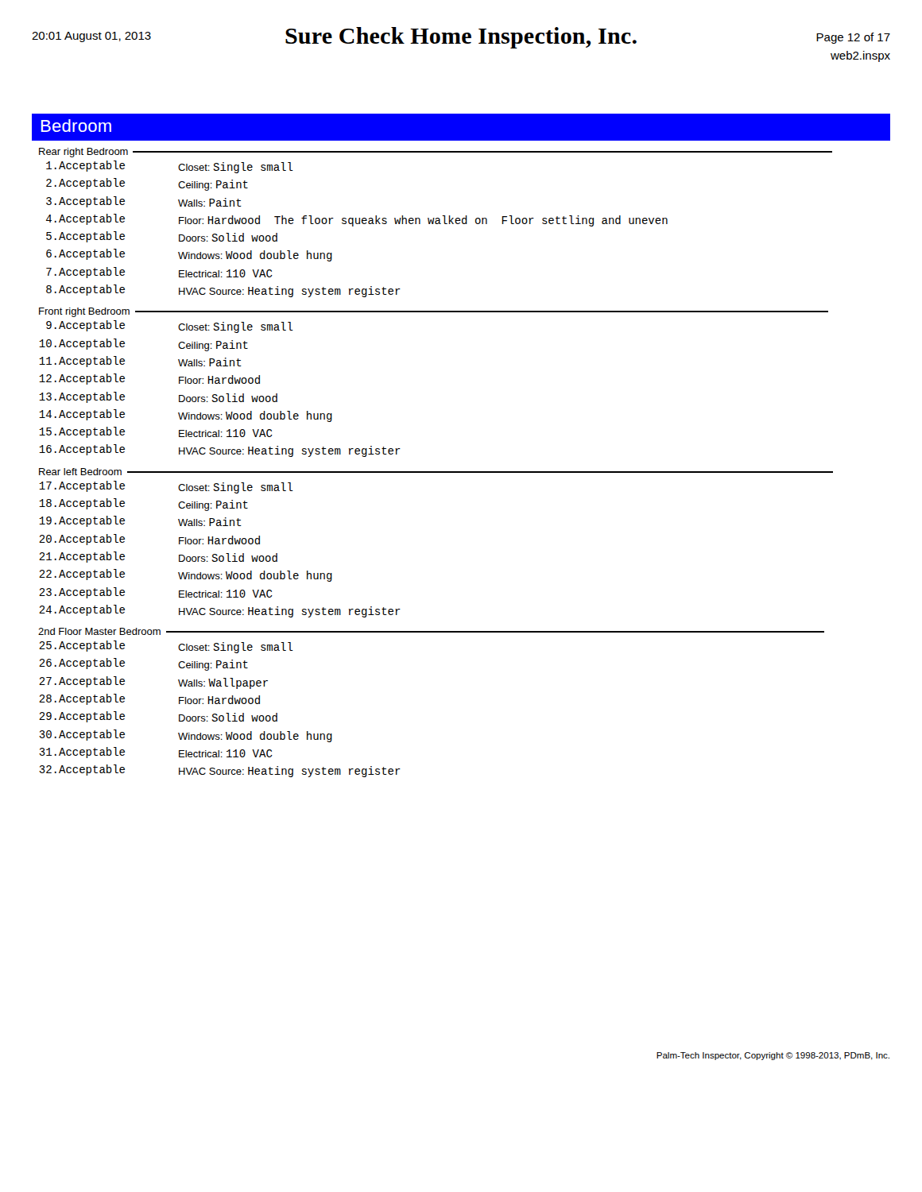Sure Check Home Inspection, Inc.
20:01 August 01, 2013
Page 12 of 17
web2.inspx
Bedroom
Rear right Bedroom
| 1. | Acceptable | Closet: Single small |
| 2. | Acceptable | Ceiling: Paint |
| 3. | Acceptable | Walls: Paint |
| 4. | Acceptable | Floor: Hardwood The floor squeaks when walked on Floor settling and uneven |
| 5. | Acceptable | Doors: Solid wood |
| 6. | Acceptable | Windows: Wood double hung |
| 7. | Acceptable | Electrical: 110 VAC |
| 8. | Acceptable | HVAC Source: Heating system register |
Front right Bedroom
| 9. | Acceptable | Closet: Single small |
| 10. | Acceptable | Ceiling: Paint |
| 11. | Acceptable | Walls: Paint |
| 12. | Acceptable | Floor: Hardwood |
| 13. | Acceptable | Doors: Solid wood |
| 14. | Acceptable | Windows: Wood double hung |
| 15. | Acceptable | Electrical: 110 VAC |
| 16. | Acceptable | HVAC Source: Heating system register |
Rear left Bedroom
| 17. | Acceptable | Closet: Single small |
| 18. | Acceptable | Ceiling: Paint |
| 19. | Acceptable | Walls: Paint |
| 20. | Acceptable | Floor: Hardwood |
| 21. | Acceptable | Doors: Solid wood |
| 22. | Acceptable | Windows: Wood double hung |
| 23. | Acceptable | Electrical: 110 VAC |
| 24. | Acceptable | HVAC Source: Heating system register |
2nd Floor Master Bedroom
| 25. | Acceptable | Closet: Single small |
| 26. | Acceptable | Ceiling: Paint |
| 27. | Acceptable | Walls: Wallpaper |
| 28. | Acceptable | Floor: Hardwood |
| 29. | Acceptable | Doors: Solid wood |
| 30. | Acceptable | Windows: Wood double hung |
| 31. | Acceptable | Electrical: 110 VAC |
| 32. | Acceptable | HVAC Source: Heating system register |
Palm-Tech Inspector, Copyright © 1998-2013, PDmB, Inc.